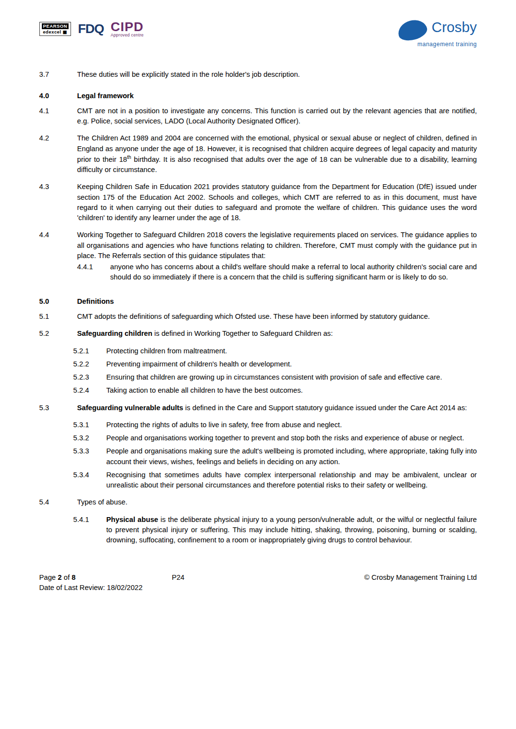PEARSON edexcel ▦
FDQ
CIPD
Approved centre
Crosby
management training
3.7
These duties will be explicitly stated in the role holder's job description.
4.0
Legal framework
4.1
CMT are not in a position to investigate any concerns. This function is carried out by the relevant agencies that are notified, e.g. Police, social services, LADO (Local Authority Designated Officer).
4.2
The Children Act 1989 and 2004 are concerned with the emotional, physical or sexual abuse or neglect of children, defined in England as anyone under the age of 18. However, it is recognised that children acquire degrees of legal capacity and maturity prior to their 18th birthday. It is also recognised that adults over the age of 18 can be vulnerable due to a disability, learning difficulty or circumstance.
4.3
Keeping Children Safe in Education 2021 provides statutory guidance from the Department for Education (DfE) issued under section 175 of the Education Act 2002. Schools and colleges, which CMT are referred to as in this document, must have regard to it when carrying out their duties to safeguard and promote the welfare of children. This guidance uses the word 'children' to identify any learner under the age of 18.
4.4
Working Together to Safeguard Children 2018 covers the legislative requirements placed on services. The guidance applies to all organisations and agencies who have functions relating to children. Therefore, CMT must comply with the guidance put in place. The Referrals section of this guidance stipulates that:
4.4.1
anyone who has concerns about a child's welfare should make a referral to local authority children's social care and should do so immediately if there is a concern that the child is suffering significant harm or is likely to do so.
5.0
Definitions
5.1
CMT adopts the definitions of safeguarding which Ofsted use. These have been informed by statutory guidance.
5.2
Safeguarding children is defined in Working Together to Safeguard Children as:
5.2.1
Protecting children from maltreatment.
5.2.2
Preventing impairment of children's health or development.
5.2.3
Ensuring that children are growing up in circumstances consistent with provision of safe and effective care.
5.2.4
Taking action to enable all children to have the best outcomes.
5.3
Safeguarding vulnerable adults is defined in the Care and Support statutory guidance issued under the Care Act 2014 as:
5.3.1
Protecting the rights of adults to live in safety, free from abuse and neglect.
5.3.2
People and organisations working together to prevent and stop both the risks and experience of abuse or neglect.
5.3.3
People and organisations making sure the adult's wellbeing is promoted including, where appropriate, taking fully into account their views, wishes, feelings and beliefs in deciding on any action.
5.3.4
Recognising that sometimes adults have complex interpersonal relationship and may be ambivalent, unclear or unrealistic about their personal circumstances and therefore potential risks to their safety or wellbeing.
5.4
Types of abuse.
5.4.1
Physical abuse is the deliberate physical injury to a young person/vulnerable adult, or the wilful or neglectful failure to prevent physical injury or suffering. This may include hitting, shaking, throwing, poisoning, burning or scalding, drowning, suffocating, confinement to a room or inappropriately giving drugs to control behaviour.
Page 2 of 8
Date of Last Review: 18/02/2022
P24
© Crosby Management Training Ltd